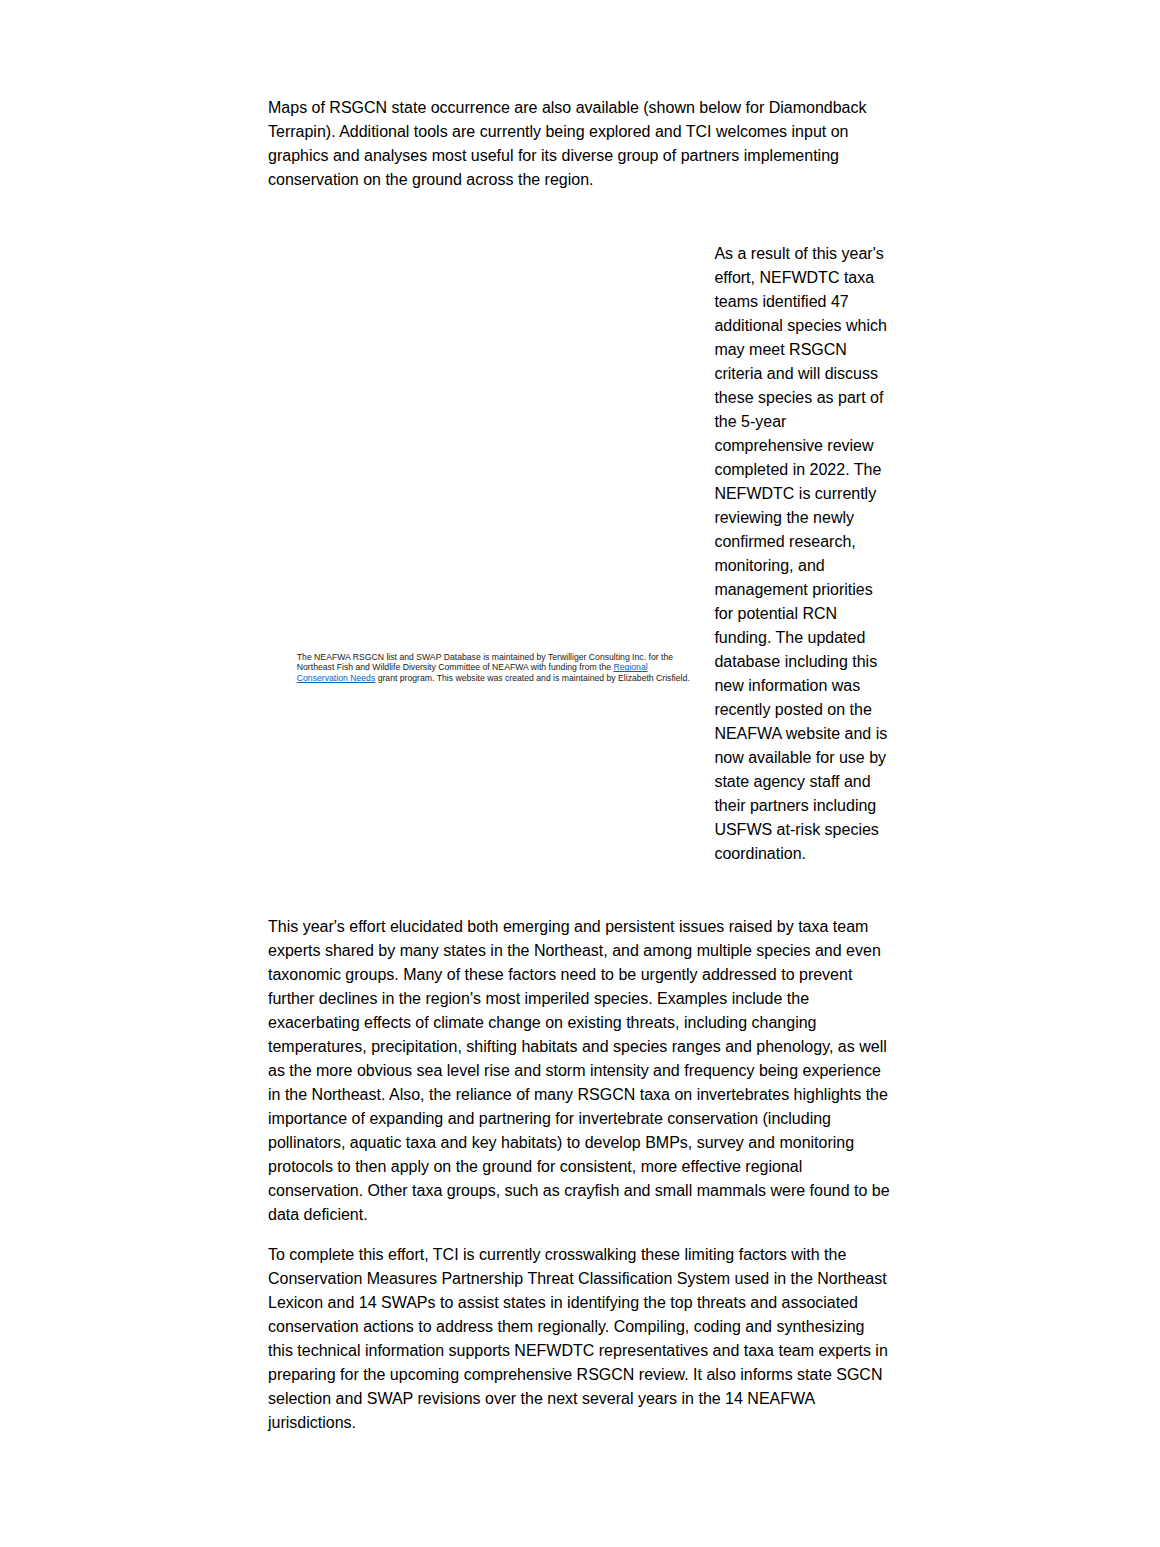Maps of RSGCN state occurrence are also available (shown below for Diamondback Terrapin). Additional tools are currently being explored and TCI welcomes input on graphics and analyses most useful for its diverse group of partners implementing conservation on the ground across the region.
The NEAFWA RSGCN list and SWAP Database is maintained by Terwilliger Consulting Inc. for the Northeast Fish and Wildlife Diversity Committee of NEAFWA with funding from the Regional Conservation Needs grant program. This website was created and is maintained by Elizabeth Crisfield.
As a result of this year's effort, NEFWDTC taxa teams identified 47 additional species which may meet RSGCN criteria and will discuss these species as part of the 5-year comprehensive review completed in 2022. The NEFWDTC is currently reviewing the newly confirmed research, monitoring, and management priorities for potential RCN funding. The updated database including this new information was recently posted on the NEAFWA website and is now available for use by state agency staff and their partners including USFWS at-risk species coordination.
This year's effort elucidated both emerging and persistent issues raised by taxa team experts shared by many states in the Northeast, and among multiple species and even taxonomic groups. Many of these factors need to be urgently addressed to prevent further declines in the region's most imperiled species. Examples include the exacerbating effects of climate change on existing threats, including changing temperatures, precipitation, shifting habitats and species ranges and phenology, as well as the more obvious sea level rise and storm intensity and frequency being experience in the Northeast. Also, the reliance of many RSGCN taxa on invertebrates highlights the importance of expanding and partnering for invertebrate conservation (including pollinators, aquatic taxa and key habitats) to develop BMPs, survey and monitoring protocols to then apply on the ground for consistent, more effective regional conservation. Other taxa groups, such as crayfish and small mammals were found to be data deficient.
To complete this effort, TCI is currently crosswalking these limiting factors with the Conservation Measures Partnership Threat Classification System used in the Northeast Lexicon and 14 SWAPs to assist states in identifying the top threats and associated conservation actions to address them regionally. Compiling, coding and synthesizing this technical information supports NEFWDTC representatives and taxa team experts in preparing for the upcoming comprehensive RSGCN review. It also informs state SGCN selection and SWAP revisions over the next several years in the 14 NEAFWA jurisdictions.